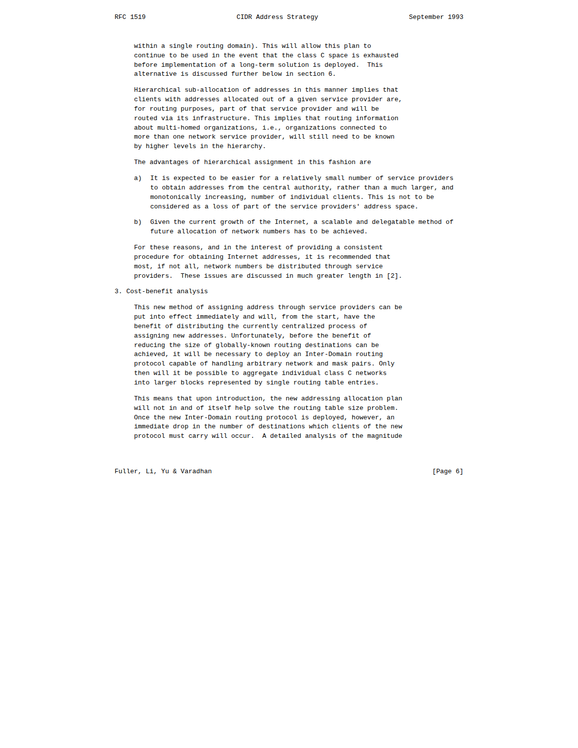RFC 1519 CIDR Address Strategy September 1993
within a single routing domain). This will allow this plan to continue to be used in the event that the class C space is exhausted before implementation of a long-term solution is deployed. This alternative is discussed further below in section 6.
Hierarchical sub-allocation of addresses in this manner implies that clients with addresses allocated out of a given service provider are, for routing purposes, part of that service provider and will be routed via its infrastructure. This implies that routing information about multi-homed organizations, i.e., organizations connected to more than one network service provider, will still need to be known by higher levels in the hierarchy.
The advantages of hierarchical assignment in this fashion are
a) It is expected to be easier for a relatively small number of service providers to obtain addresses from the central authority, rather than a much larger, and monotonically increasing, number of individual clients. This is not to be considered as a loss of part of the service providers' address space.
b) Given the current growth of the Internet, a scalable and delegatable method of future allocation of network numbers has to be achieved.
For these reasons, and in the interest of providing a consistent procedure for obtaining Internet addresses, it is recommended that most, if not all, network numbers be distributed through service providers. These issues are discussed in much greater length in [2].
3. Cost-benefit analysis
This new method of assigning address through service providers can be put into effect immediately and will, from the start, have the benefit of distributing the currently centralized process of assigning new addresses. Unfortunately, before the benefit of reducing the size of globally-known routing destinations can be achieved, it will be necessary to deploy an Inter-Domain routing protocol capable of handling arbitrary network and mask pairs. Only then will it be possible to aggregate individual class C networks into larger blocks represented by single routing table entries.
This means that upon introduction, the new addressing allocation plan will not in and of itself help solve the routing table size problem. Once the new Inter-Domain routing protocol is deployed, however, an immediate drop in the number of destinations which clients of the new protocol must carry will occur. A detailed analysis of the magnitude
Fuller, Li, Yu & Varadhan [Page 6]